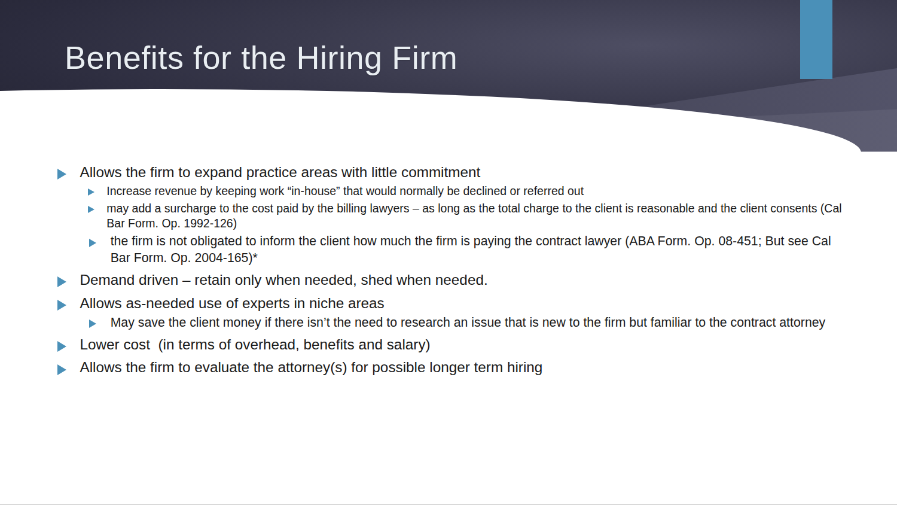Benefits for the Hiring Firm
Allows the firm to expand practice areas with little commitment
Increase revenue by keeping work “in-house” that would normally be declined or referred out
may add a surcharge to the cost paid by the billing lawyers – as long as the total charge to the client is reasonable and the client consents (Cal Bar Form. Op. 1992-126)
the firm is not obligated to inform the client how much the firm is paying the contract lawyer (ABA Form. Op. 08-451; But see Cal Bar Form. Op. 2004-165)*
Demand driven – retain only when needed, shed when needed.
Allows as-needed use of experts in niche areas
May save the client money if there isn’t the need to research an issue that is new to the firm but familiar to the contract attorney
Lower cost (in terms of overhead, benefits and salary)
Allows the firm to evaluate the attorney(s) for possible longer term hiring